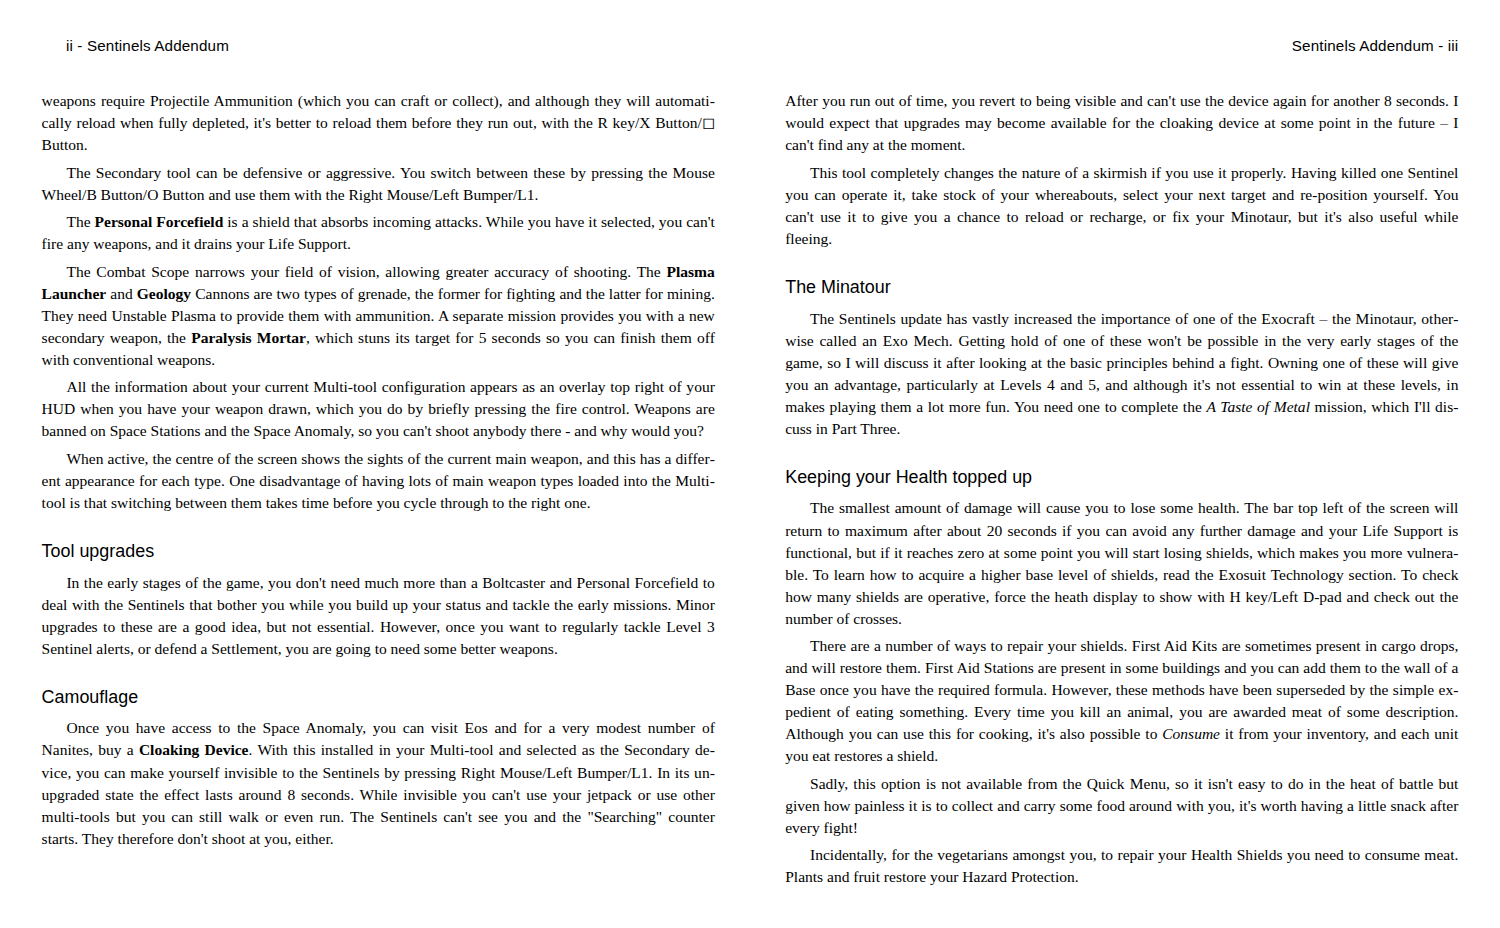ii - Sentinels Addendum
weapons require Projectile Ammunition (which you can craft or collect), and although they will automatically reload when fully depleted, it's better to reload them before they run out, with the R key/X Button/◻ Button.
The Secondary tool can be defensive or aggressive. You switch between these by pressing the Mouse Wheel/B Button/O Button and use them with the Right Mouse/Left Bumper/L1.
The Personal Forcefield is a shield that absorbs incoming attacks. While you have it selected, you can't fire any weapons, and it drains your Life Support.
The Combat Scope narrows your field of vision, allowing greater accuracy of shooting. The Plasma Launcher and Geology Cannons are two types of grenade, the former for fighting and the latter for mining. They need Unstable Plasma to provide them with ammunition. A separate mission provides you with a new secondary weapon, the Paralysis Mortar, which stuns its target for 5 seconds so you can finish them off with conventional weapons.
All the information about your current Multi-tool configuration appears as an overlay top right of your HUD when you have your weapon drawn, which you do by briefly pressing the fire control. Weapons are banned on Space Stations and the Space Anomaly, so you can't shoot anybody there - and why would you?
When active, the centre of the screen shows the sights of the current main weapon, and this has a different appearance for each type. One disadvantage of having lots of main weapon types loaded into the Multi-tool is that switching between them takes time before you cycle through to the right one.
Tool upgrades
In the early stages of the game, you don't need much more than a Boltcaster and Personal Forcefield to deal with the Sentinels that bother you while you build up your status and tackle the early missions. Minor upgrades to these are a good idea, but not essential. However, once you want to regularly tackle Level 3 Sentinel alerts, or defend a Settlement, you are going to need some better weapons.
Camouflage
Once you have access to the Space Anomaly, you can visit Eos and for a very modest number of Nanites, buy a Cloaking Device. With this installed in your Multi-tool and selected as the Secondary device, you can make yourself invisible to the Sentinels by pressing Right Mouse/Left Bumper/L1. In its un-upgraded state the effect lasts around 8 seconds. While invisible you can't use your jetpack or use other multi-tools but you can still walk or even run. The Sentinels can't see you and the "Searching" counter starts. They therefore don't shoot at you, either.
Sentinels Addendum - iii
After you run out of time, you revert to being visible and can't use the device again for another 8 seconds. I would expect that upgrades may become available for the cloaking device at some point in the future – I can't find any at the moment.
This tool completely changes the nature of a skirmish if you use it properly. Having killed one Sentinel you can operate it, take stock of your whereabouts, select your next target and re-position yourself. You can't use it to give you a chance to reload or recharge, or fix your Minotaur, but it's also useful while fleeing.
The Minatour
The Sentinels update has vastly increased the importance of one of the Exocraft – the Minotaur, otherwise called an Exo Mech. Getting hold of one of these won't be possible in the very early stages of the game, so I will discuss it after looking at the basic principles behind a fight. Owning one of these will give you an advantage, particularly at Levels 4 and 5, and although it's not essential to win at these levels, in makes playing them a lot more fun. You need one to complete the A Taste of Metal mission, which I'll discuss in Part Three.
Keeping your Health topped up
The smallest amount of damage will cause you to lose some health. The bar top left of the screen will return to maximum after about 20 seconds if you can avoid any further damage and your Life Support is functional, but if it reaches zero at some point you will start losing shields, which makes you more vulnerable. To learn how to acquire a higher base level of shields, read the Exosuit Technology section. To check how many shields are operative, force the heath display to show with H key/Left D-pad and check out the number of crosses.
There are a number of ways to repair your shields. First Aid Kits are sometimes present in cargo drops, and will restore them. First Aid Stations are present in some buildings and you can add them to the wall of a Base once you have the required formula. However, these methods have been superseded by the simple expedient of eating something. Every time you kill an animal, you are awarded meat of some description. Although you can use this for cooking, it's also possible to Consume it from your inventory, and each unit you eat restores a shield.
Sadly, this option is not available from the Quick Menu, so it isn't easy to do in the heat of battle but given how painless it is to collect and carry some food around with you, it's worth having a little snack after every fight!
Incidentally, for the vegetarians amongst you, to repair your Health Shields you need to consume meat. Plants and fruit restore your Hazard Protection.